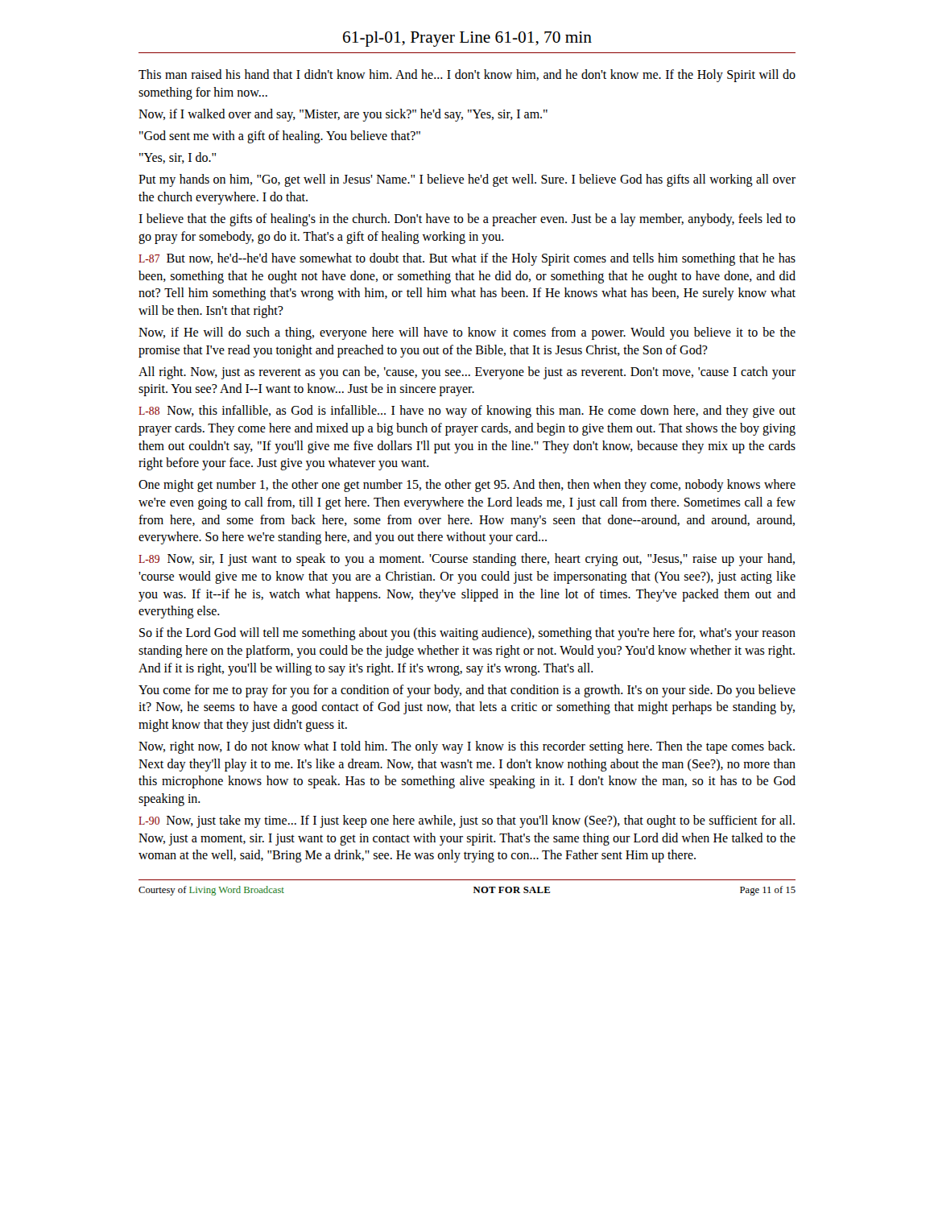61-pl-01, Prayer Line 61-01, 70 min
This man raised his hand that I didn't know him. And he... I don't know him, and he don't know me. If the Holy Spirit will do something for him now...
Now, if I walked over and say, "Mister, are you sick?" he'd say, "Yes, sir, I am."
"God sent me with a gift of healing. You believe that?"
"Yes, sir, I do."
Put my hands on him, "Go, get well in Jesus' Name." I believe he'd get well. Sure. I believe God has gifts all working all over the church everywhere. I do that.
I believe that the gifts of healing's in the church. Don't have to be a preacher even. Just be a lay member, anybody, feels led to go pray for somebody, go do it. That's a gift of healing working in you.
L-87 But now, he'd--he'd have somewhat to doubt that. But what if the Holy Spirit comes and tells him something that he has been, something that he ought not have done, or something that he did do, or something that he ought to have done, and did not? Tell him something that's wrong with him, or tell him what has been. If He knows what has been, He surely know what will be then. Isn't that right?
Now, if He will do such a thing, everyone here will have to know it comes from a power. Would you believe it to be the promise that I've read you tonight and preached to you out of the Bible, that It is Jesus Christ, the Son of God?
All right. Now, just as reverent as you can be, 'cause, you see... Everyone be just as reverent. Don't move, 'cause I catch your spirit. You see? And I--I want to know... Just be in sincere prayer.
L-88 Now, this infallible, as God is infallible... I have no way of knowing this man. He come down here, and they give out prayer cards. They come here and mixed up a big bunch of prayer cards, and begin to give them out. That shows the boy giving them out couldn't say, "If you'll give me five dollars I'll put you in the line." They don't know, because they mix up the cards right before your face. Just give you whatever you want.
One might get number 1, the other one get number 15, the other get 95. And then, then when they come, nobody knows where we're even going to call from, till I get here. Then everywhere the Lord leads me, I just call from there. Sometimes call a few from here, and some from back here, some from over here. How many's seen that done--around, and around, around, everywhere. So here we're standing here, and you out there without your card...
L-89 Now, sir, I just want to speak to you a moment. 'Course standing there, heart crying out, "Jesus," raise up your hand, 'course would give me to know that you are a Christian. Or you could just be impersonating that (You see?), just acting like you was. If it--if he is, watch what happens. Now, they've slipped in the line lot of times. They've packed them out and everything else.
So if the Lord God will tell me something about you (this waiting audience), something that you're here for, what's your reason standing here on the platform, you could be the judge whether it was right or not. Would you? You'd know whether it was right. And if it is right, you'll be willing to say it's right. If it's wrong, say it's wrong. That's all.
You come for me to pray for you for a condition of your body, and that condition is a growth. It's on your side. Do you believe it? Now, he seems to have a good contact of God just now, that lets a critic or something that might perhaps be standing by, might know that they just didn't guess it.
Now, right now, I do not know what I told him. The only way I know is this recorder setting here. Then the tape comes back. Next day they'll play it to me. It's like a dream. Now, that wasn't me. I don't know nothing about the man (See?), no more than this microphone knows how to speak. Has to be something alive speaking in it. I don't know the man, so it has to be God speaking in.
L-90 Now, just take my time... If I just keep one here awhile, just so that you'll know (See?), that ought to be sufficient for all. Now, just a moment, sir. I just want to get in contact with your spirit. That's the same thing our Lord did when He talked to the woman at the well, said, "Bring Me a drink," see. He was only trying to con... The Father sent Him up there.
Courtesy of Living Word Broadcast NOT FOR SALE Page 11 of 15